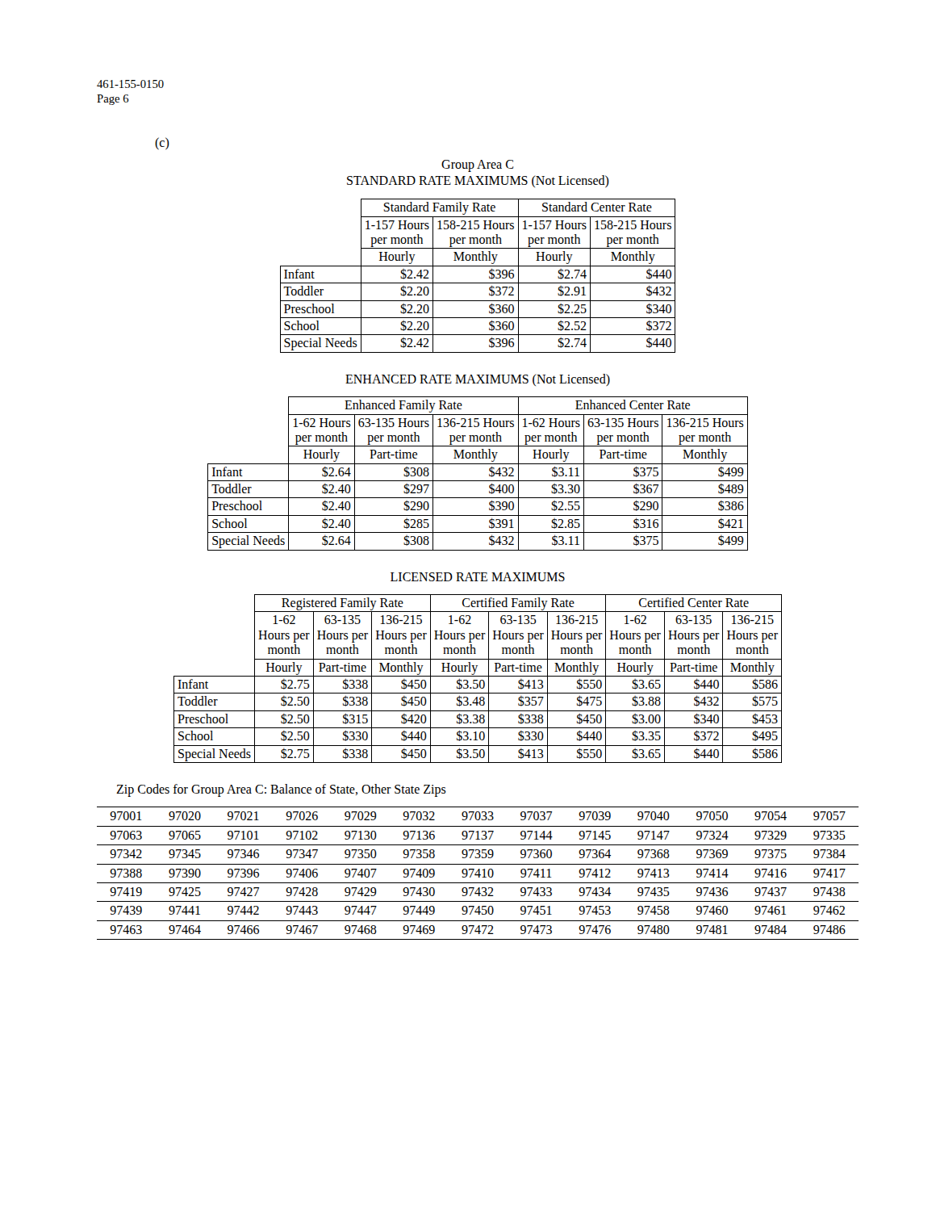461-155-0150
Page 6
(c)
Group Area C
STANDARD RATE MAXIMUMS (Not Licensed)
| | Standard Family Rate | Standard Center Rate |
| --- | --- | --- |
| | 1-157 Hours per month | 158-215 Hours per month | 1-157 Hours per month | 158-215 Hours per month |
| | Hourly | Monthly | Hourly | Monthly |
| Infant | $2.42 | $396 | $2.74 | $440 |
| Toddler | $2.20 | $372 | $2.91 | $432 |
| Preschool | $2.20 | $360 | $2.25 | $340 |
| School | $2.20 | $360 | $2.52 | $372 |
| Special Needs | $2.42 | $396 | $2.74 | $440 |
ENHANCED RATE MAXIMUMS (Not Licensed)
| | Enhanced Family Rate | Enhanced Center Rate |
| --- | --- | --- |
| | 1-62 Hours per month | 63-135 Hours per month | 136-215 Hours per month | 1-62 Hours per month | 63-135 Hours per month | 136-215 Hours per month |
| | Hourly | Part-time | Monthly | Hourly | Part-time | Monthly |
| Infant | $2.64 | $308 | $432 | $3.11 | $375 | $499 |
| Toddler | $2.40 | $297 | $400 | $3.30 | $367 | $489 |
| Preschool | $2.40 | $290 | $390 | $2.55 | $290 | $386 |
| School | $2.40 | $285 | $391 | $2.85 | $316 | $421 |
| Special Needs | $2.64 | $308 | $432 | $3.11 | $375 | $499 |
LICENSED RATE MAXIMUMS
| | Registered Family Rate | Certified Family Rate | Certified Center Rate |
| --- | --- | --- | --- |
| | 1-62 Hours per month | 63-135 Hours per month | 136-215 Hours per month | 1-62 Hours per month | 63-135 Hours per month | 136-215 Hours per month | 1-62 Hours per month | 63-135 Hours per month | 136-215 Hours per month |
| | Hourly | Part-time | Monthly | Hourly | Part-time | Monthly | Hourly | Part-time | Monthly |
| Infant | $2.75 | $338 | $450 | $3.50 | $413 | $550 | $3.65 | $440 | $586 |
| Toddler | $2.50 | $338 | $450 | $3.48 | $357 | $475 | $3.88 | $432 | $575 |
| Preschool | $2.50 | $315 | $420 | $3.38 | $338 | $450 | $3.00 | $340 | $453 |
| School | $2.50 | $330 | $440 | $3.10 | $330 | $440 | $3.35 | $372 | $495 |
| Special Needs | $2.75 | $338 | $450 | $3.50 | $413 | $550 | $3.65 | $440 | $586 |
Zip Codes for Group Area C: Balance of State, Other State Zips
| 97001 | 97020 | 97021 | 97026 | 97029 | 97032 | 97033 | 97037 | 97039 | 97040 | 97050 | 97054 | 97057 |
| 97063 | 97065 | 97101 | 97102 | 97130 | 97136 | 97137 | 97144 | 97145 | 97147 | 97324 | 97329 | 97335 |
| 97342 | 97345 | 97346 | 97347 | 97350 | 97358 | 97359 | 97360 | 97364 | 97368 | 97369 | 97375 | 97384 |
| 97388 | 97390 | 97396 | 97406 | 97407 | 97409 | 97410 | 97411 | 97412 | 97413 | 97414 | 97416 | 97417 |
| 97419 | 97425 | 97427 | 97428 | 97429 | 97430 | 97432 | 97433 | 97434 | 97435 | 97436 | 97437 | 97438 |
| 97439 | 97441 | 97442 | 97443 | 97447 | 97449 | 97450 | 97451 | 97453 | 97458 | 97460 | 97461 | 97462 |
| 97463 | 97464 | 97466 | 97467 | 97468 | 97469 | 97472 | 97473 | 97476 | 97480 | 97481 | 97484 | 97486 |